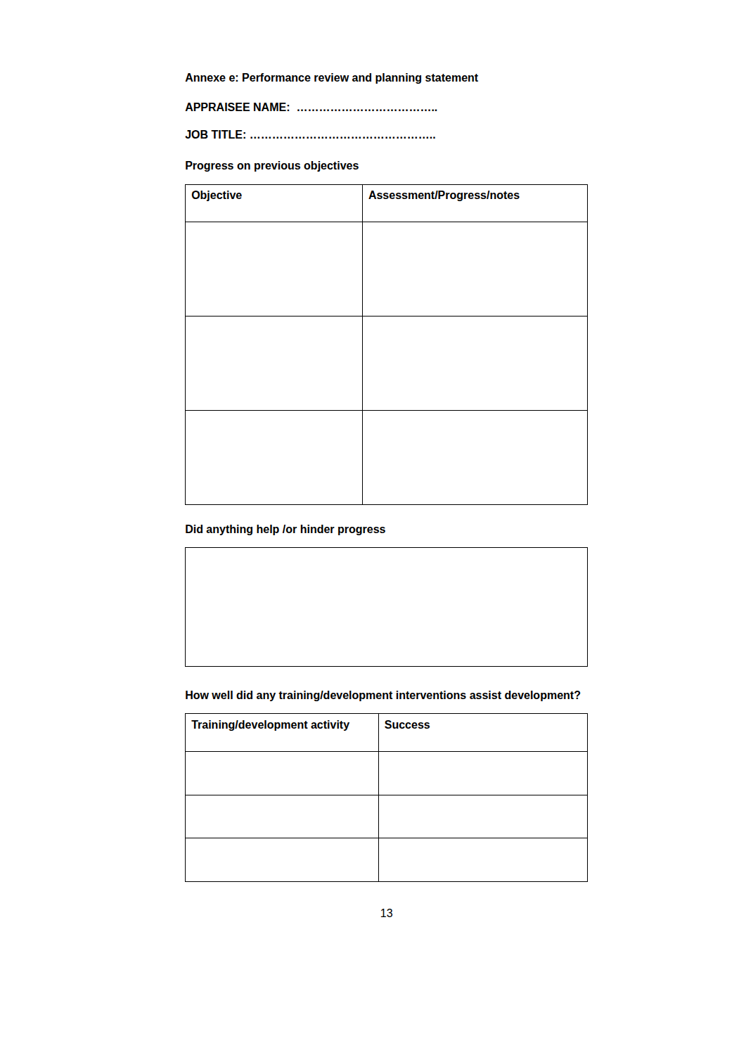Annexe e: Performance review and planning statement
APPRAISEE NAME: ………………………………..
JOB TITLE: …………………………………………..
Progress on previous objectives
| Objective | Assessment/Progress/notes |
| --- | --- |
Did anything help /or hinder progress
How well did any training/development interventions assist development?
| Training/development activity | Success |
| --- | --- |
13